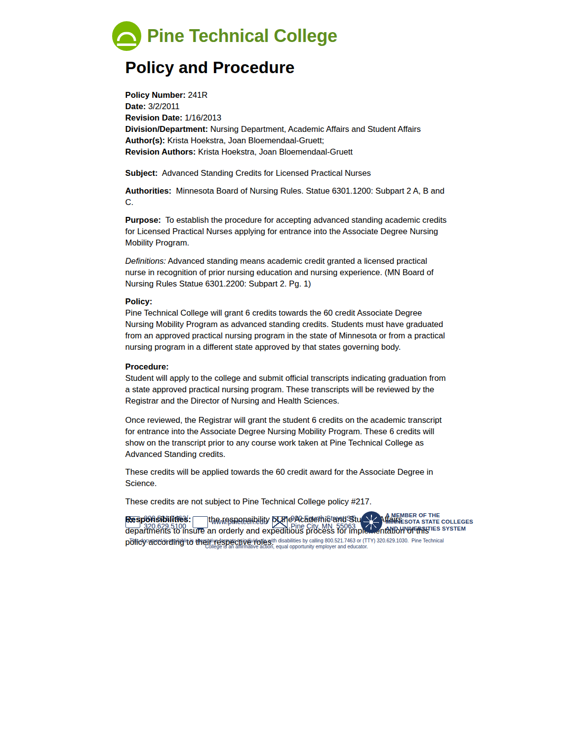Pine Technical College
Policy and Procedure
Policy Number: 241R
Date: 3/2/2011
Revision Date: 1/16/2013
Division/Department: Nursing Department, Academic Affairs and Student Affairs
Author(s): Krista Hoekstra, Joan Bloemendaal-Gruett;
Revision Authors: Krista Hoekstra, Joan Bloemendaal-Gruett
Subject: Advanced Standing Credits for Licensed Practical Nurses
Authorities: Minnesota Board of Nursing Rules. Statue 6301.1200: Subpart 2 A, B and C.
Purpose: To establish the procedure for accepting advanced standing academic credits for Licensed Practical Nurses applying for entrance into the Associate Degree Nursing Mobility Program.
Definitions: Advanced standing means academic credit granted a licensed practical nurse in recognition of prior nursing education and nursing experience. (MN Board of Nursing Rules Statue 6301.2200: Subpart 2. Pg. 1)
Policy:
Pine Technical College will grant 6 credits towards the 60 credit Associate Degree Nursing Mobility Program as advanced standing credits. Students must have graduated from an approved practical nursing program in the state of Minnesota or from a practical nursing program in a different state approved by that states governing body.
Procedure:
Student will apply to the college and submit official transcripts indicating graduation from a state approved practical nursing program. These transcripts will be reviewed by the Registrar and the Director of Nursing and Health Sciences.
Once reviewed, the Registrar will grant the student 6 credits on the academic transcript for entrance into the Associate Degree Nursing Mobility Program. These 6 credits will show on the transcript prior to any course work taken at Pine Technical College as Advanced Standing credits.
These credits will be applied towards the 60 credit award for the Associate Degree in Science.
These credits are not subject to Pine Technical College policy #217.
Responsibilities: It is the responsibility of the Academic and Student Affairs departments to insure an orderly and expeditious process for implementation of this policy according to their respective roles.
800.521.7463/
320.629.5100
www.pinetech.edu
900 Fourth Street SE
Pine City, MN 55063
A MEMBER OF THE
MINNESOTA STATE COLLEGES
AND UNIVERSITIES SYSTEM
This document is available in alternative formats to individuals with disabilities by calling 800.521.7463 or (TTY) 320.629.1030. Pine Technical College is an affirmative action, equal opportunity employer and educator.